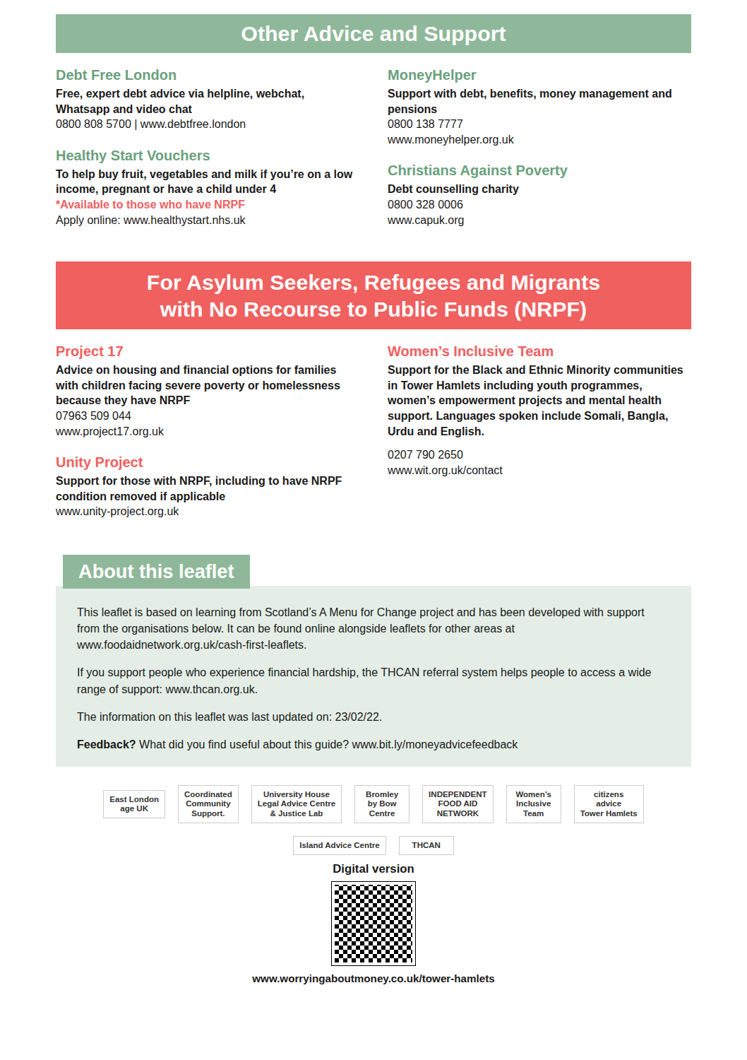Other Advice and Support
Debt Free London
Free, expert debt advice via helpline, webchat, Whatsapp and video chat
0800 808 5700 | www.debtfree.london
Healthy Start Vouchers
To help buy fruit, vegetables and milk if you’re on a low income, pregnant or have a child under 4
*Available to those who have NRPF
Apply online: www.healthystart.nhs.uk
MoneyHelper
Support with debt, benefits, money management and pensions
0800 138 7777
www.moneyhelper.org.uk
Christians Against Poverty
Debt counselling charity
0800 328 0006
www.capuk.org
For Asylum Seekers, Refugees and Migrants
with No Recourse to Public Funds (NRPF)
Project 17
Advice on housing and financial options for families with children facing severe poverty or homelessness because they have NRPF
07963 509 044
www.project17.org.uk
Unity Project
Support for those with NRPF, including to have NRPF condition removed if applicable
www.unity-project.org.uk
Women’s Inclusive Team
Support for the Black and Ethnic Minority communities in Tower Hamlets including youth programmes, women’s empowerment projects and mental health support. Languages spoken include Somali, Bangla, Urdu and English.
0207 790 2650
www.wit.org.uk/contact
About this leaflet
This leaflet is based on learning from Scotland’s A Menu for Change project and has been developed with support from the organisations below. It can be found online alongside leaflets for other areas at www.foodaidnetwork.org.uk/cash-first-leaflets.
If you support people who experience financial hardship, the THCAN referral system helps people to access a wide range of support: www.thcan.org.uk.
The information on this leaflet was last updated on: 23/02/22.
Feedback? What did you find useful about this guide? www.bit.ly/moneyadvicefeedback
East London
age UK
Coordinated
Community
Support.
University House
Legal Advice Centre
& Justice Lab
Bromley
by Bow
Centre
INDEPENDENT
FOOD AID
NETWORK
Women’s
Inclusive
Team
citizens
advice
Tower Hamlets
Island Advice Centre
THCAN
Digital version
www.worryingaboutmoney.co.uk/tower-hamlets